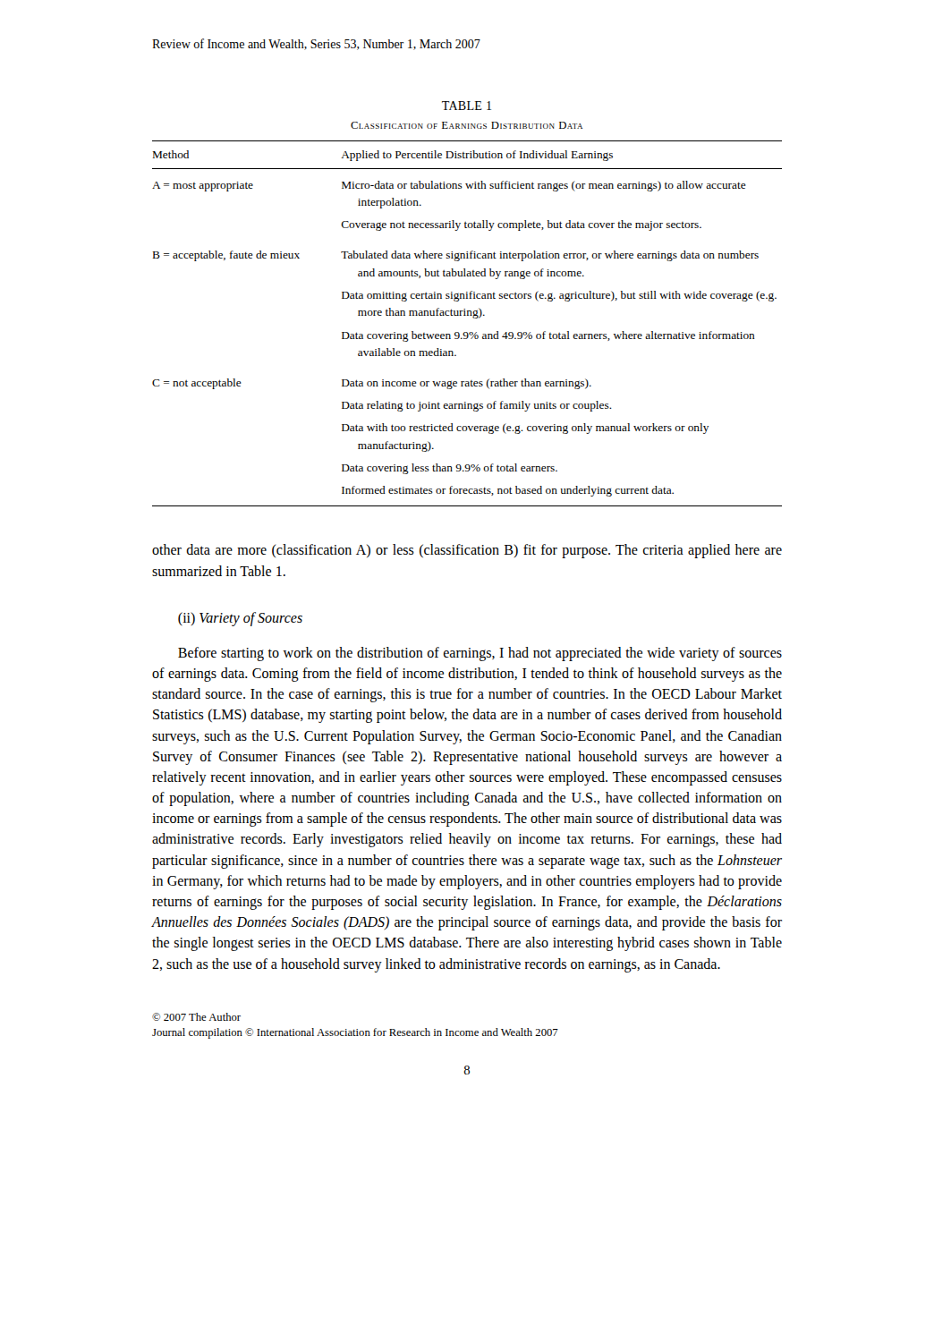Review of Income and Wealth, Series 53, Number 1, March 2007
TABLE 1
Classification of Earnings Distribution Data
| Method | Applied to Percentile Distribution of Individual Earnings |
| --- | --- |
| A = most appropriate | Micro-data or tabulations with sufficient ranges (or mean earnings) to allow accurate interpolation. Coverage not necessarily totally complete, but data cover the major sectors. |
| B = acceptable, faute de mieux | Tabulated data where significant interpolation error, or where earnings data on numbers and amounts, but tabulated by range of income. Data omitting certain significant sectors (e.g. agriculture), but still with wide coverage (e.g. more than manufacturing). Data covering between 9.9% and 49.9% of total earners, where alternative information available on median. |
| C = not acceptable | Data on income or wage rates (rather than earnings). Data relating to joint earnings of family units or couples. Data with too restricted coverage (e.g. covering only manual workers or only manufacturing). Data covering less than 9.9% of total earners. Informed estimates or forecasts, not based on underlying current data. |
other data are more (classification A) or less (classification B) fit for purpose. The criteria applied here are summarized in Table 1.
(ii) Variety of Sources
Before starting to work on the distribution of earnings, I had not appreciated the wide variety of sources of earnings data. Coming from the field of income distribution, I tended to think of household surveys as the standard source. In the case of earnings, this is true for a number of countries. In the OECD Labour Market Statistics (LMS) database, my starting point below, the data are in a number of cases derived from household surveys, such as the U.S. Current Population Survey, the German Socio-Economic Panel, and the Canadian Survey of Consumer Finances (see Table 2). Representative national household surveys are however a relatively recent innovation, and in earlier years other sources were employed. These encompassed censuses of population, where a number of countries including Canada and the U.S., have collected information on income or earnings from a sample of the census respondents. The other main source of distributional data was administrative records. Early investigators relied heavily on income tax returns. For earnings, these had particular significance, since in a number of countries there was a separate wage tax, such as the Lohnsteuer in Germany, for which returns had to be made by employers, and in other countries employers had to provide returns of earnings for the purposes of social security legislation. In France, for example, the Déclarations Annuelles des Données Sociales (DADS) are the principal source of earnings data, and provide the basis for the single longest series in the OECD LMS database. There are also interesting hybrid cases shown in Table 2, such as the use of a household survey linked to administrative records on earnings, as in Canada.
© 2007 The Author
Journal compilation © International Association for Research in Income and Wealth 2007
8